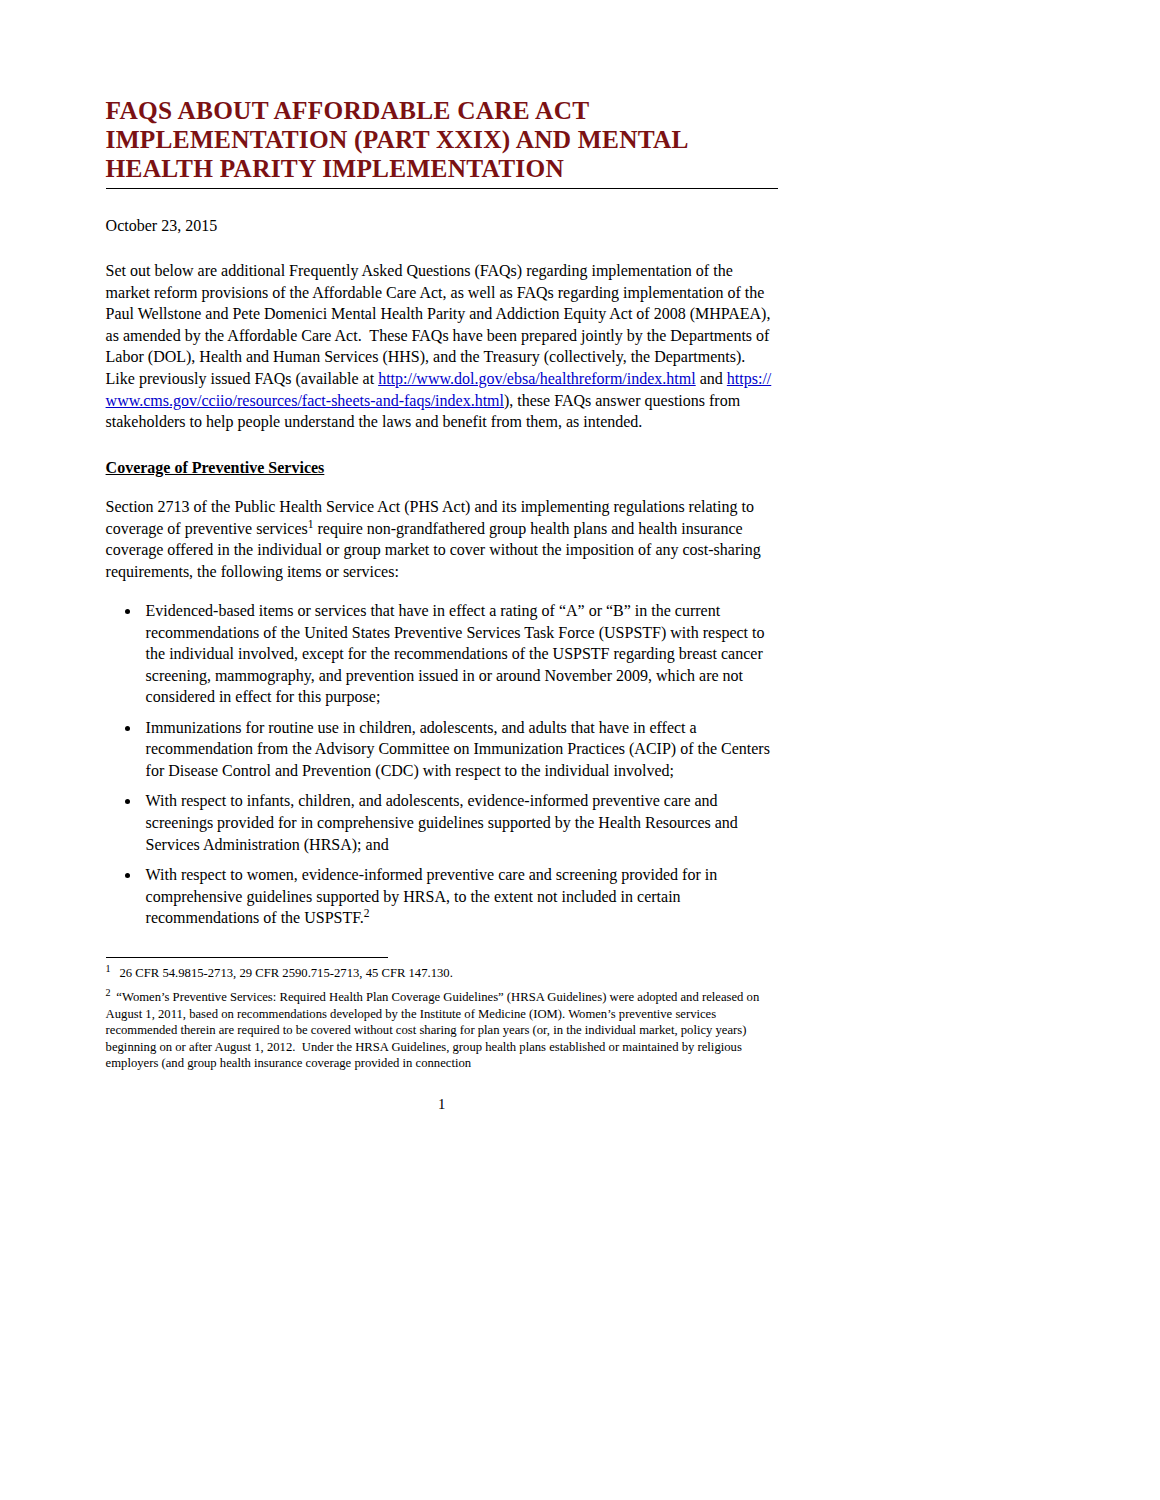FAQS ABOUT AFFORDABLE CARE ACT IMPLEMENTATION (PART XXIX) AND MENTAL HEALTH PARITY IMPLEMENTATION
October 23, 2015
Set out below are additional Frequently Asked Questions (FAQs) regarding implementation of the market reform provisions of the Affordable Care Act, as well as FAQs regarding implementation of the Paul Wellstone and Pete Domenici Mental Health Parity and Addiction Equity Act of 2008 (MHPAEA), as amended by the Affordable Care Act. These FAQs have been prepared jointly by the Departments of Labor (DOL), Health and Human Services (HHS), and the Treasury (collectively, the Departments). Like previously issued FAQs (available at http://www.dol.gov/ebsa/healthreform/index.html and https://www.cms.gov/cciio/resources/fact-sheets-and-faqs/index.html), these FAQs answer questions from stakeholders to help people understand the laws and benefit from them, as intended.
Coverage of Preventive Services
Section 2713 of the Public Health Service Act (PHS Act) and its implementing regulations relating to coverage of preventive services1 require non-grandfathered group health plans and health insurance coverage offered in the individual or group market to cover without the imposition of any cost-sharing requirements, the following items or services:
Evidenced-based items or services that have in effect a rating of “A” or “B” in the current recommendations of the United States Preventive Services Task Force (USPSTF) with respect to the individual involved, except for the recommendations of the USPSTF regarding breast cancer screening, mammography, and prevention issued in or around November 2009, which are not considered in effect for this purpose;
Immunizations for routine use in children, adolescents, and adults that have in effect a recommendation from the Advisory Committee on Immunization Practices (ACIP) of the Centers for Disease Control and Prevention (CDC) with respect to the individual involved;
With respect to infants, children, and adolescents, evidence-informed preventive care and screenings provided for in comprehensive guidelines supported by the Health Resources and Services Administration (HRSA); and
With respect to women, evidence-informed preventive care and screening provided for in comprehensive guidelines supported by HRSA, to the extent not included in certain recommendations of the USPSTF.2
1 26 CFR 54.9815-2713, 29 CFR 2590.715-2713, 45 CFR 147.130.
2 “Women’s Preventive Services: Required Health Plan Coverage Guidelines” (HRSA Guidelines) were adopted and released on August 1, 2011, based on recommendations developed by the Institute of Medicine (IOM). Women’s preventive services recommended therein are required to be covered without cost sharing for plan years (or, in the individual market, policy years) beginning on or after August 1, 2012. Under the HRSA Guidelines, group health plans established or maintained by religious employers (and group health insurance coverage provided in connection
1